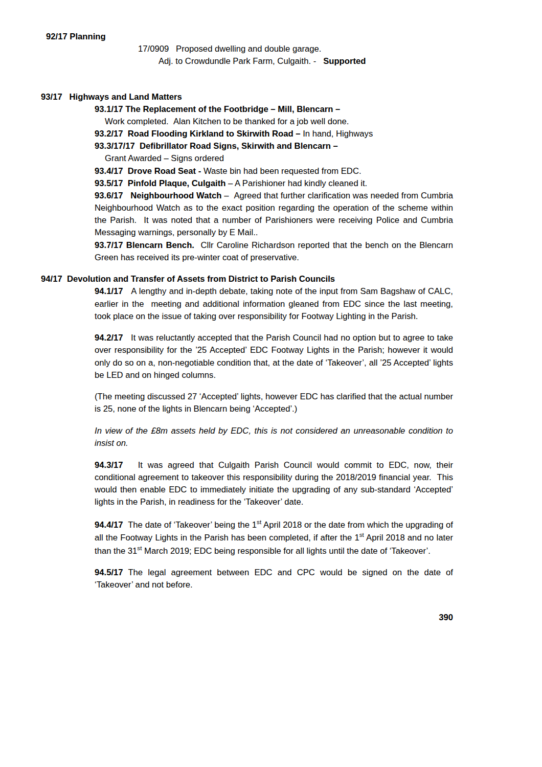92/17 Planning
17/0909 Proposed dwelling and double garage.
Adj. to Crowdundle Park Farm, Culgaith. - Supported
93/17 Highways and Land Matters
93.1/17 The Replacement of the Footbridge – Mill, Blencarn –
Work completed. Alan Kitchen to be thanked for a job well done.
93.2/17 Road Flooding Kirkland to Skirwith Road – In hand, Highways
93.3/17/17 Defibrillator Road Signs, Skirwith and Blencarn –
Grant Awarded – Signs ordered
93.4/17 Drove Road Seat - Waste bin had been requested from EDC.
93.5/17 Pinfold Plaque, Culgaith – A Parishioner had kindly cleaned it.
93.6/17 Neighbourhood Watch – Agreed that further clarification was needed from Cumbria Neighbourhood Watch as to the exact position regarding the operation of the scheme within the Parish. It was noted that a number of Parishioners were receiving Police and Cumbria Messaging warnings, personally by E Mail..
93.7/17 Blencarn Bench. Cllr Caroline Richardson reported that the bench on the Blencarn Green has received its pre-winter coat of preservative.
94/17 Devolution and Transfer of Assets from District to Parish Councils
94.1/17 A lengthy and in-depth debate, taking note of the input from Sam Bagshaw of CALC, earlier in the meeting and additional information gleaned from EDC since the last meeting, took place on the issue of taking over responsibility for Footway Lighting in the Parish.
94.2/17 It was reluctantly accepted that the Parish Council had no option but to agree to take over responsibility for the ’25 Accepted’ EDC Footway Lights in the Parish; however it would only do so on a, non-negotiable condition that, at the date of ‘Takeover’, all ’25 Accepted’ lights be LED and on hinged columns.
(The meeting discussed 27 ‘Accepted’ lights, however EDC has clarified that the actual number is 25, none of the lights in Blencarn being ‘Accepted’.)
In view of the £8m assets held by EDC, this is not considered an unreasonable condition to insist on.
94.3/17 It was agreed that Culgaith Parish Council would commit to EDC, now, their conditional agreement to takeover this responsibility during the 2018/2019 financial year. This would then enable EDC to immediately initiate the upgrading of any sub-standard ‘Accepted’ lights in the Parish, in readiness for the ‘Takeover’ date.
94.4/17 The date of ‘Takeover’ being the 1st April 2018 or the date from which the upgrading of all the Footway Lights in the Parish has been completed, if after the 1st April 2018 and no later than the 31st March 2019; EDC being responsible for all lights until the date of ‘Takeover’.
94.5/17 The legal agreement between EDC and CPC would be signed on the date of ‘Takeover’ and not before.
390